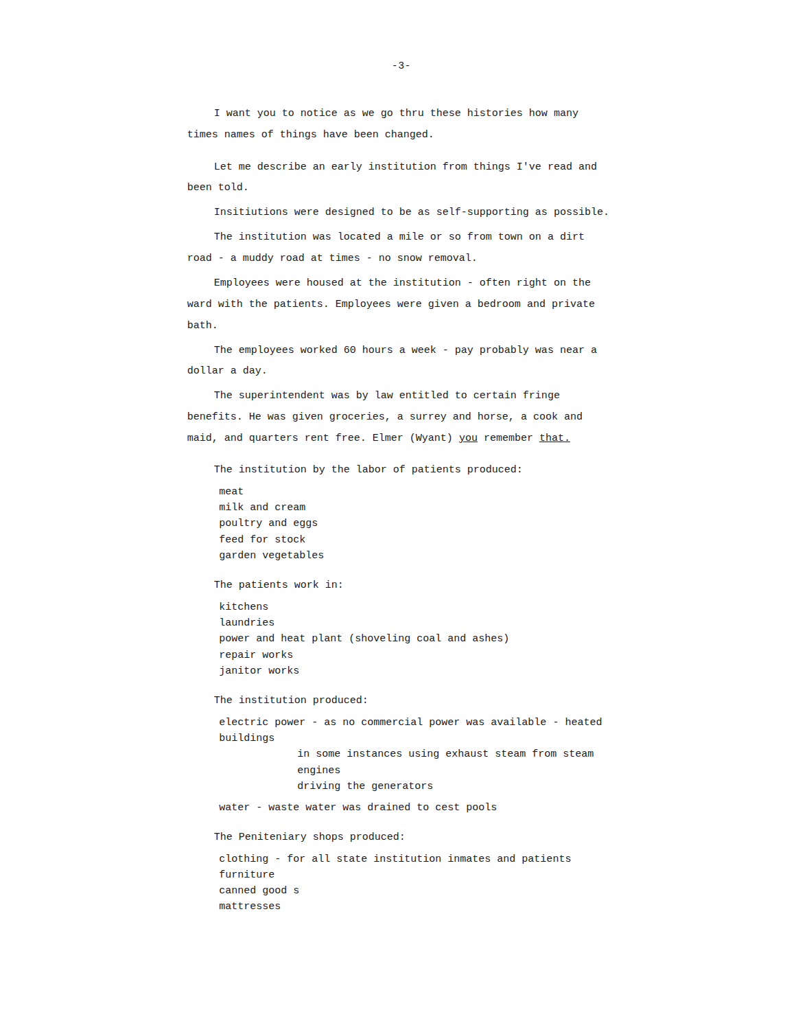-3-
I want you to notice as we go thru these histories how many times names of things have been changed.
Let me describe an early institution from things I've read and been told.
Insitiutions were designed to be as self-supporting as possible.
The institution was located a mile or so from town on a dirt road - a muddy road at times - no snow removal.
Employees were housed at the institution - often right on the ward with the patients. Employees were given a bedroom and private bath.
The employees worked 60 hours a week - pay probably was near a dollar a day.
The superintendent was by law entitled to certain fringe benefits. He was given groceries, a surrey and horse, a cook and maid, and quarters rent free. Elmer (Wyant) you remember that.
The institution by the labor of patients produced:
meat
milk and cream
poultry and eggs
feed for stock
garden vegetables
The patients work in:
kitchens
laundries
power and heat plant (shoveling coal and ashes)
repair works
janitor works
The institution produced:
electric power - as no commercial power was available - heated buildings in some instances using exhaust steam from steam engines driving the generators
water - waste water was drained to cest pools
The Peniteniary shops produced:
clothing - for all state institution inmates and patients
furniture
canned good s
mattresses